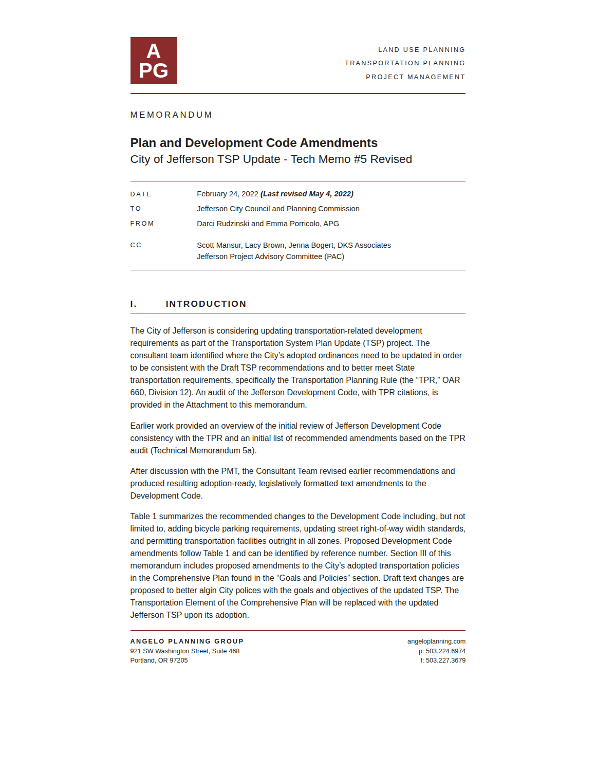A PG
Land Use Planning
Transportation Planning
Project Management
Memorandum
Plan and Development Code Amendments
City of Jefferson TSP Update - Tech Memo #5 Revised
| Date | February 24, 2022 (Last revised May 4, 2022) |
| To | Jefferson City Council and Planning Commission |
| From | Darci Rudzinski and Emma Porricolo, APG |
| CC | Scott Mansur, Lacy Brown, Jenna Bogert, DKS Associates Jefferson Project Advisory Committee (PAC) |
I. Introduction
The City of Jefferson is considering updating transportation-related development requirements as part of the Transportation System Plan Update (TSP) project. The consultant team identified where the City’s adopted ordinances need to be updated in order to be consistent with the Draft TSP recommendations and to better meet State transportation requirements, specifically the Transportation Planning Rule (the “TPR,” OAR 660, Division 12). An audit of the Jefferson Development Code, with TPR citations, is provided in the Attachment to this memorandum.
Earlier work provided an overview of the initial review of Jefferson Development Code consistency with the TPR and an initial list of recommended amendments based on the TPR audit (Technical Memorandum 5a).
After discussion with the PMT, the Consultant Team revised earlier recommendations and produced resulting adoption-ready, legislatively formatted text amendments to the Development Code.
Table 1 summarizes the recommended changes to the Development Code including, but not limited to, adding bicycle parking requirements, updating street right-of-way width standards, and permitting transportation facilities outright in all zones. Proposed Development Code amendments follow Table 1 and can be identified by reference number. Section III of this memorandum includes proposed amendments to the City’s adopted transportation policies in the Comprehensive Plan found in the “Goals and Policies” section. Draft text changes are proposed to better algin City polices with the goals and objectives of the updated TSP. The Transportation Element of the Comprehensive Plan will be replaced with the updated Jefferson TSP upon its adoption.
Angelo Planning Group
921 SW Washington Street, Suite 468
Portland, OR 97205
angeloplanning.com
p: 503.224.6974
f: 503.227.3679